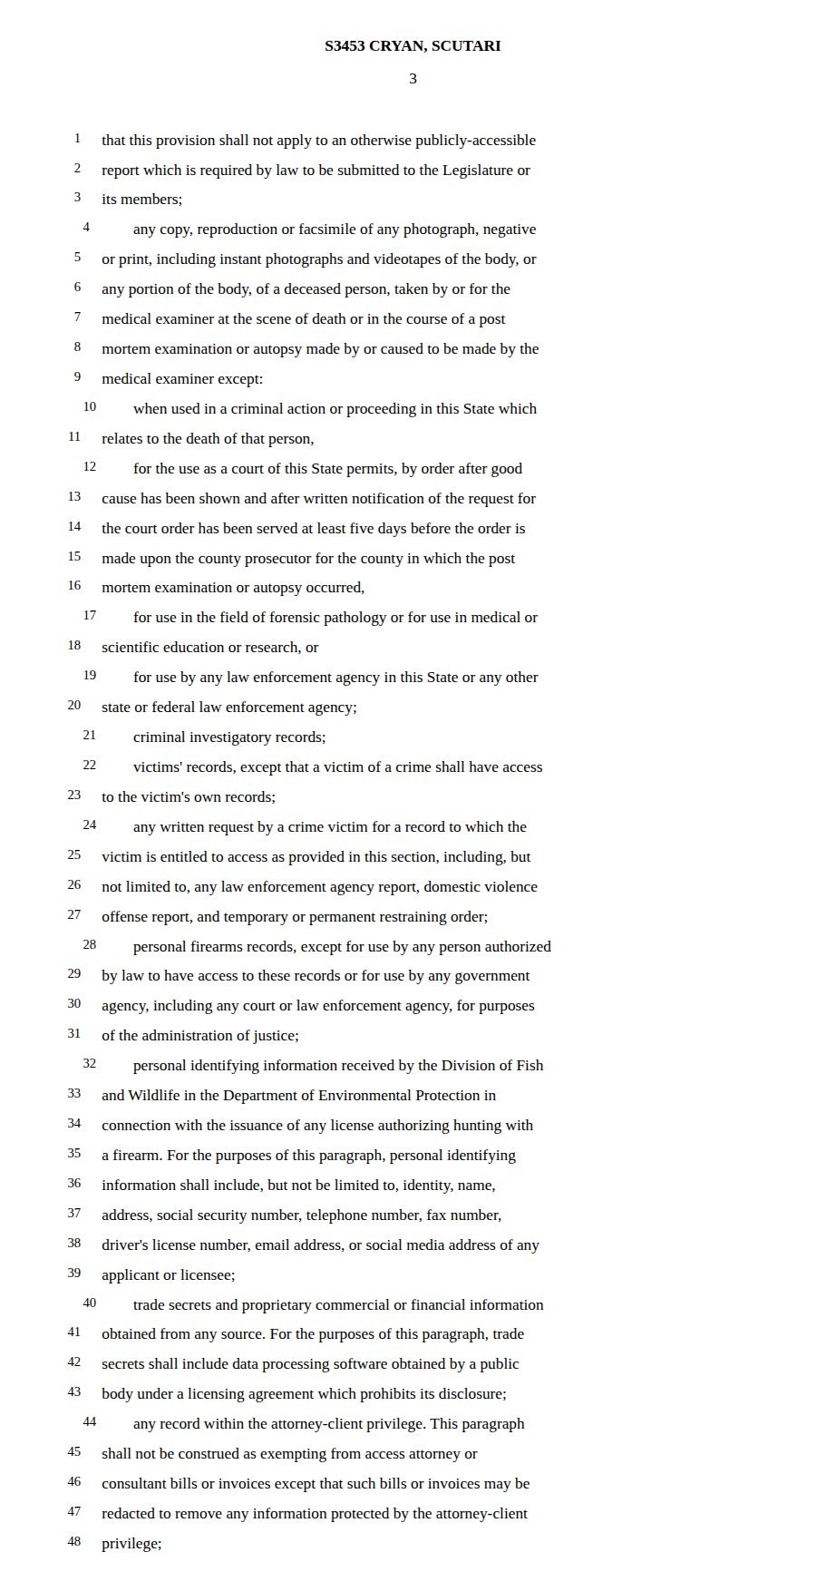S3453 CRYAN, SCUTARI
3
that this provision shall not apply to an otherwise publicly-accessible
report which is required by law to be submitted to the Legislature or
its members;
any copy, reproduction or facsimile of any photograph, negative
or print, including instant photographs and videotapes of the body, or
any portion of the body, of a deceased person, taken by or for the
medical examiner at the scene of death or in the course of a post
mortem examination or autopsy made by or caused to be made by the
medical examiner except:
when used in a criminal action or proceeding in this State which
relates to the death of that person,
for the use as a court of this State permits, by order after good
cause has been shown and after written notification of the request for
the court order has been served at least five days before the order is
made upon the county prosecutor for the county in which the post
mortem examination or autopsy occurred,
for use in the field of forensic pathology or for use in medical or
scientific education or research, or
for use by any law enforcement agency in this State or any other
state or federal law enforcement agency;
criminal investigatory records;
victims' records, except that a victim of a crime shall have access
to the victim's own records;
any written request by a crime victim for a record to which the
victim is entitled to access as provided in this section, including, but
not limited to, any law enforcement agency report, domestic violence
offense report, and temporary or permanent restraining order;
personal firearms records, except for use by any person authorized
by law to have access to these records or for use by any government
agency, including any court or law enforcement agency, for purposes
of the administration of justice;
personal identifying information received by the Division of Fish
and Wildlife in the Department of Environmental Protection in
connection with the issuance of any license authorizing hunting with
a firearm. For the purposes of this paragraph, personal identifying
information shall include, but not be limited to, identity, name,
address, social security number, telephone number, fax number,
driver's license number, email address, or social media address of any
applicant or licensee;
trade secrets and proprietary commercial or financial information
obtained from any source. For the purposes of this paragraph, trade
secrets shall include data processing software obtained by a public
body under a licensing agreement which prohibits its disclosure;
any record within the attorney-client privilege. This paragraph
shall not be construed as exempting from access attorney or
consultant bills or invoices except that such bills or invoices may be
redacted to remove any information protected by the attorney-client
privilege;